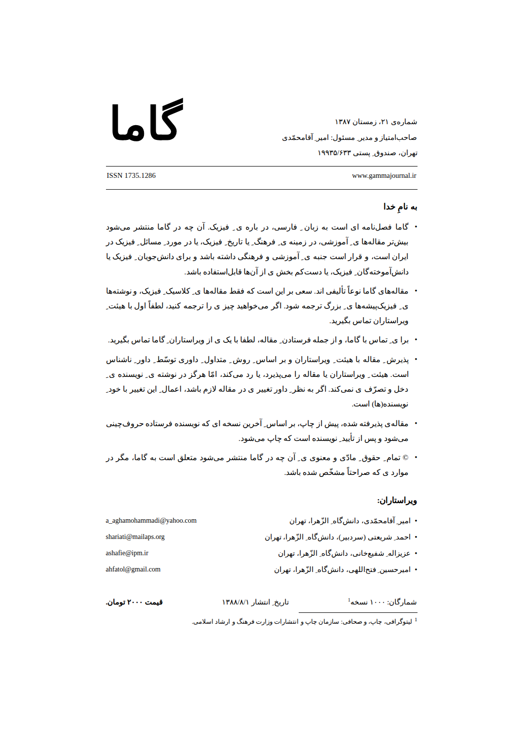شماره‌ی ۲۱، زمستان ۱۳۸۷
صاحب‌امتیاز و مدیر ِ مسئول: امیر ِ آقامحمّدی
تهران، صندوق ِ پستی ۱۹۹۳۵/۶۳۳
گاما
www.gammajournal.ir ISSN 1735.1286
به نامِ خدا
گاما فصل‌نامه ای است به زبان ِ فارسی، در باره ی ِ فیزیک. آن چه در گاما منتشر می‌شود بیش‌تر مقاله‌ها ی ِ آموزشی، در زمینه ی ِ فرهنگ ِ یا تاریخ ِ فیزیک، یا در مورد ِ مسائل ِ فیزیک در ایران است، و قرار است جنبه ی ِ آموزشی و فرهنگی داشته باشد و برای دانش‌جویان ِ فیزیک یا دانش‌آموخته‌گان ِ فیزیک، یا دست‌کم بخش ی از آن‌ها قابل‌استفاده باشد.
مقاله‌های گاما نوعاً تألیفی اند. سعی بر این است که فقط مقاله‌ها ی ِ کلاسیک ِ فیزیک، و نوشته‌ها ی ِ فیزیک‌پیشه‌ها ی ِ بزرگ ترجمه شود. اگر می‌خواهید چیز ی را ترجمه کنید، لطفاً اول با هیئت ِ ویراستاران تماس بگیرید.
برا ی ِ تماس با گاما، و از جمله فرستادن ِ مقاله، لطفا با یک ی از ویراستاران ِ گاما تماس بگیرید.
پذیرش ِ مقاله با هیئت ِ ویراستاران و بر اساس ِ روش ِ متداول ِ داوری توسّط ِ داور ِ ناشناس است. هیئت ِ ویراستاران یا مقاله را می‌پذیرد، یا رد می‌کند، امّا هرگز در نوشته ی ِ نویسنده ی ِ دخل و تصرّف ی نمی‌کند. اگر به نظر ِ داور تغییر ی در مقاله لازم باشد، اعمال ِ این تغییر با خود ِ نویسنده(ها) است.
مقاله‌ی پذیرفته شده، پیش از چاپ، بر اساس ِ آخرین نسخه ای که نویسنده فرستاده حروف‌چینی می‌شود و پس از تأیید ِ نویسنده است که چاپ می‌شود.
© تمام ِ حقوق ِ مادّی و معنوی ی ِ آن چه در گاما منتشر می‌شود متعلق است به گاما، مگر در موارد ی که صراحتاً مشخّص شده باشد.
ویراستاران:
| • امیر ِ آقامحمّدی، دانش‌گاه ِ الزّهرا، تهران | a_aghamohammadi@yahoo.com |
| • احمد ِ شریعتی (سردبیر)، دانش‌گاه ِ الزّهرا، تهران | shariati@mailaps.org |
| • عزیزاله ِ شفیع‌خانی، دانش‌گاه ِ الزّهرا، تهران | ashafie@ipm.ir |
| • امیرحسین ِ فتح‌اللهی، دانش‌گاه ِ الزّهرا، تهران | ahfatol@gmail.com |
شمارگان: ۱۰۰۰ نسخه1
تاریخ ِ انتشار ۱۳۸۸/۸/۱
قیمت ۲۰۰۰ تومان.
1 لیتوگرافی، چاپ، و صحافی: سازمان چاپ و انتشارات وزارت فرهنگ و ارشاد اسلامی.